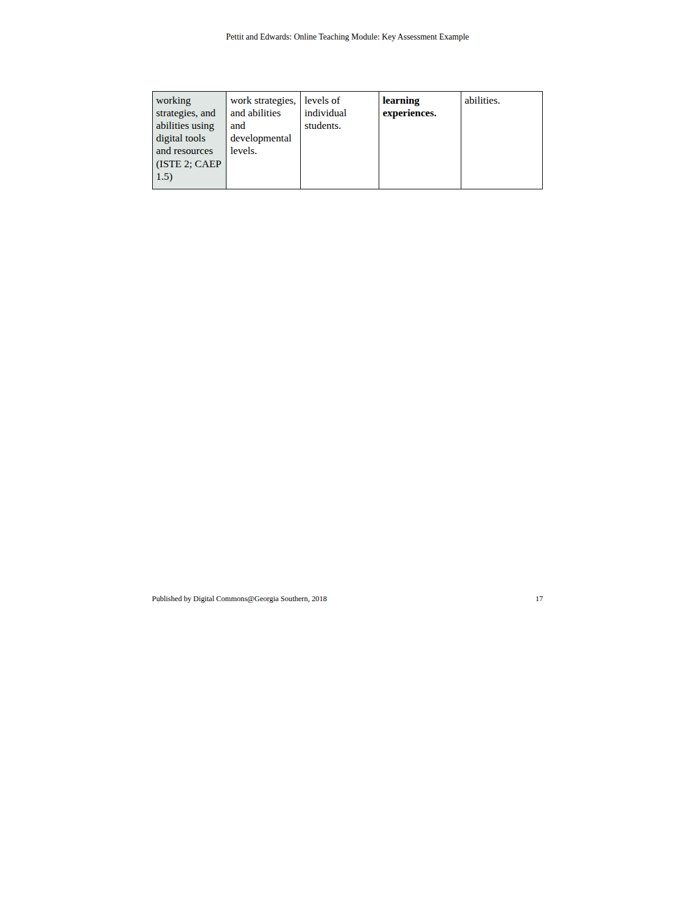Pettit and Edwards: Online Teaching Module: Key Assessment Example
| working strategies, and abilities using digital tools and resources (ISTE 2; CAEP 1.5) | work strategies, and abilities and developmental levels. | levels of individual students. | learning experiences. | abilities. |
Published by Digital Commons@Georgia Southern, 2018
17